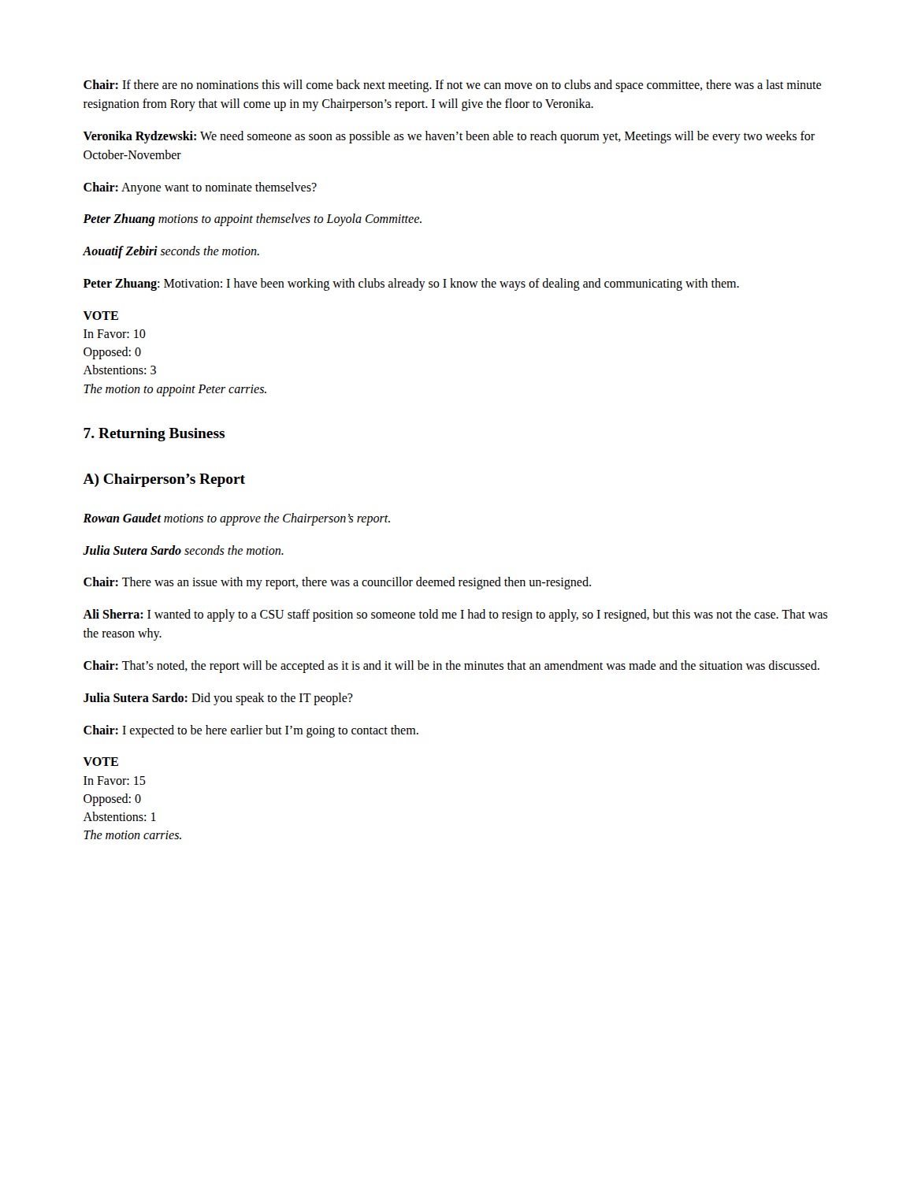Chair: If there are no nominations this will come back next meeting. If not we can move on to clubs and space committee, there was a last minute resignation from Rory that will come up in my Chairperson’s report. I will give the floor to Veronika.
Veronika Rydzewski: We need someone as soon as possible as we haven’t been able to reach quorum yet, Meetings will be every two weeks for October-November
Chair: Anyone want to nominate themselves?
Peter Zhuang motions to appoint themselves to Loyola Committee.
Aouatif Zebiri seconds the motion.
Peter Zhuang: Motivation: I have been working with clubs already so I know the ways of dealing and communicating with them.
VOTE
In Favor: 10
Opposed: 0
Abstentions: 3
The motion to appoint Peter carries.
7. Returning Business
A) Chairperson’s Report
Rowan Gaudet motions to approve the Chairperson’s report.
Julia Sutera Sardo seconds the motion.
Chair: There was an issue with my report, there was a councillor deemed resigned then un-resigned.
Ali Sherra: I wanted to apply to a CSU staff position so someone told me I had to resign to apply, so I resigned, but this was not the case. That was the reason why.
Chair: That’s noted, the report will be accepted as it is and it will be in the minutes that an amendment was made and the situation was discussed.
Julia Sutera Sardo: Did you speak to the IT people?
Chair: I expected to be here earlier but I’m going to contact them.
VOTE
In Favor: 15
Opposed: 0
Abstentions: 1
The motion carries.